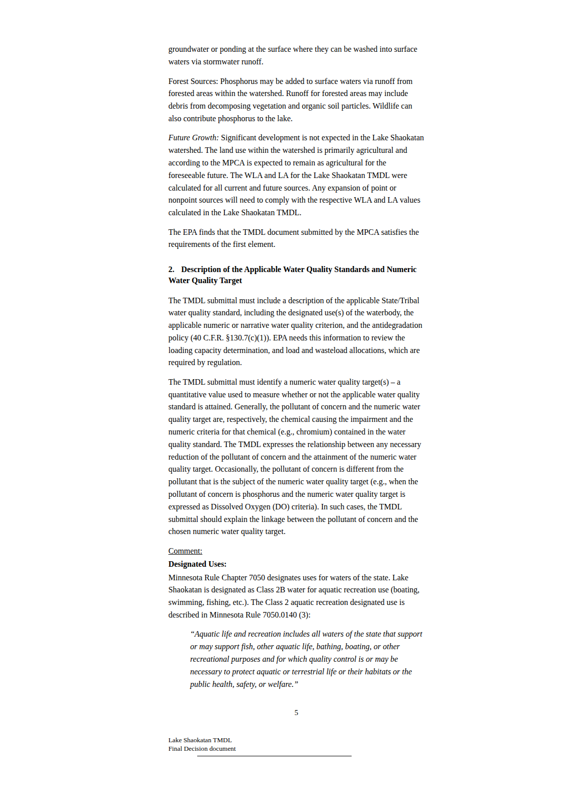groundwater or ponding at the surface where they can be washed into surface waters via stormwater runoff.
Forest Sources: Phosphorus may be added to surface waters via runoff from forested areas within the watershed. Runoff for forested areas may include debris from decomposing vegetation and organic soil particles. Wildlife can also contribute phosphorus to the lake.
Future Growth: Significant development is not expected in the Lake Shaokatan watershed. The land use within the watershed is primarily agricultural and according to the MPCA is expected to remain as agricultural for the foreseeable future. The WLA and LA for the Lake Shaokatan TMDL were calculated for all current and future sources. Any expansion of point or nonpoint sources will need to comply with the respective WLA and LA values calculated in the Lake Shaokatan TMDL.
The EPA finds that the TMDL document submitted by the MPCA satisfies the requirements of the first element.
2. Description of the Applicable Water Quality Standards and Numeric Water Quality Target
The TMDL submittal must include a description of the applicable State/Tribal water quality standard, including the designated use(s) of the waterbody, the applicable numeric or narrative water quality criterion, and the antidegradation policy (40 C.F.R. §130.7(c)(1)). EPA needs this information to review the loading capacity determination, and load and wasteload allocations, which are required by regulation.
The TMDL submittal must identify a numeric water quality target(s) – a quantitative value used to measure whether or not the applicable water quality standard is attained. Generally, the pollutant of concern and the numeric water quality target are, respectively, the chemical causing the impairment and the numeric criteria for that chemical (e.g., chromium) contained in the water quality standard. The TMDL expresses the relationship between any necessary reduction of the pollutant of concern and the attainment of the numeric water quality target. Occasionally, the pollutant of concern is different from the pollutant that is the subject of the numeric water quality target (e.g., when the pollutant of concern is phosphorus and the numeric water quality target is expressed as Dissolved Oxygen (DO) criteria). In such cases, the TMDL submittal should explain the linkage between the pollutant of concern and the chosen numeric water quality target.
Comment:
Designated Uses:
Minnesota Rule Chapter 7050 designates uses for waters of the state. Lake Shaokatan is designated as Class 2B water for aquatic recreation use (boating, swimming, fishing, etc.). The Class 2 aquatic recreation designated use is described in Minnesota Rule 7050.0140 (3):
“Aquatic life and recreation includes all waters of the state that support or may support fish, other aquatic life, bathing, boating, or other recreational purposes and for which quality control is or may be necessary to protect aquatic or terrestrial life or their habitats or the public health, safety, or welfare.”
5
Lake Shaokatan TMDL
Final Decision document